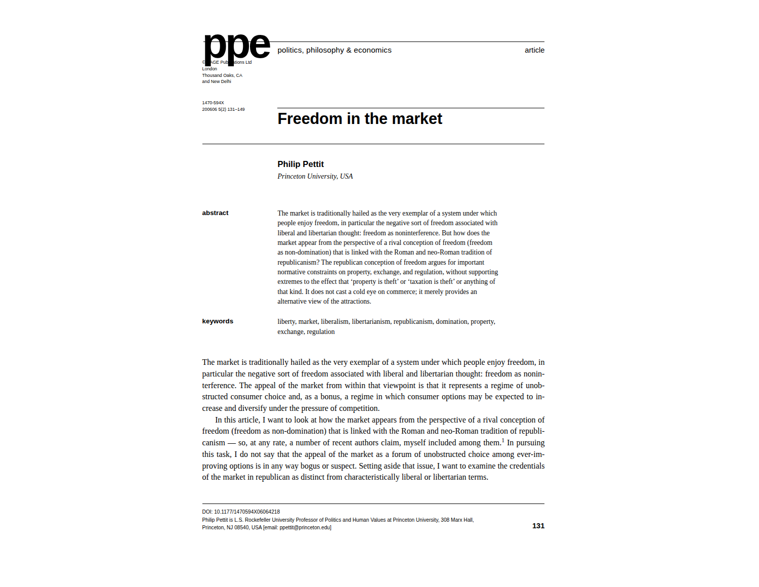ppe
politics, philosophy & economics article
© SAGE Publications Ltd
London
Thousand Oaks, CA
and New Delhi
1470-594X
200606 5(2) 131–149
Freedom in the market
Philip Pettit
Princeton University, USA
abstract
The market is traditionally hailed as the very exemplar of a system under which people enjoy freedom, in particular the negative sort of freedom associated with liberal and libertarian thought: freedom as noninterference. But how does the market appear from the perspective of a rival conception of freedom (freedom as non-domination) that is linked with the Roman and neo-Roman tradition of republicanism? The republican conception of freedom argues for important normative constraints on property, exchange, and regulation, without supporting extremes to the effect that ‘property is theft’ or ‘taxation is theft’ or anything of that kind. It does not cast a cold eye on commerce; it merely provides an alternative view of the attractions.
keywords
liberty, market, liberalism, libertarianism, republicanism, domination, property, exchange, regulation
The market is traditionally hailed as the very exemplar of a system under which people enjoy freedom, in particular the negative sort of freedom associated with liberal and libertarian thought: freedom as noninterference. The appeal of the market from within that viewpoint is that it represents a regime of unobstructed consumer choice and, as a bonus, a regime in which consumer options may be expected to increase and diversify under the pressure of competition.
In this article, I want to look at how the market appears from the perspective of a rival conception of freedom (freedom as non-domination) that is linked with the Roman and neo-Roman tradition of republicanism — so, at any rate, a number of recent authors claim, myself included among them.1 In pursuing this task, I do not say that the appeal of the market as a forum of unobstructed choice among ever-improving options is in any way bogus or suspect. Setting aside that issue, I want to examine the credentials of the market in republican as distinct from characteristically liberal or libertarian terms.
DOI: 10.1177/1470594X06064218
Philip Pettit is L.S. Rockefeller University Professor of Politics and Human Values at Princeton University, 308 Marx Hall, Princeton, NJ 08540, USA [email: ppettit@princeton.edu]
131